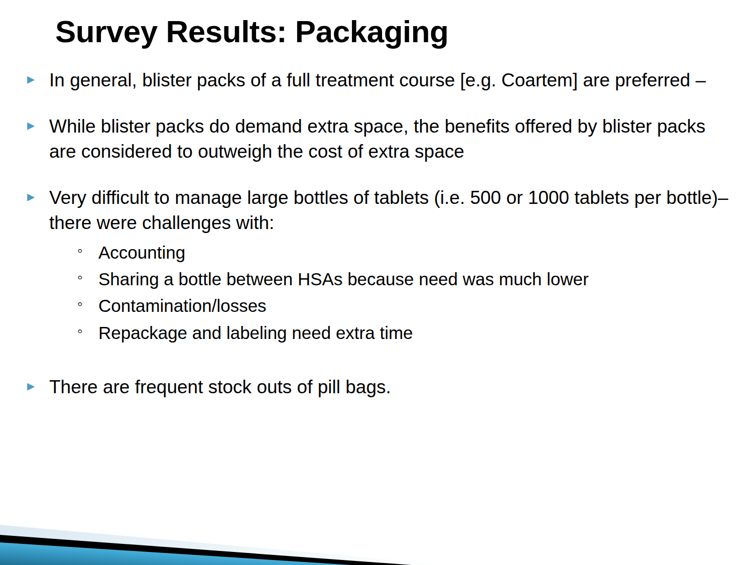Survey Results: Packaging
In general, blister packs of a full treatment course [e.g. Coartem] are preferred –
While blister packs do demand extra space, the benefits offered by blister packs are considered to outweigh the cost of extra space
Very difficult to manage large bottles of tablets (i.e. 500 or 1000 tablets per bottle)– there were challenges with:
Accounting
Sharing a bottle between HSAs because need was much lower
Contamination/losses
Repackage and labeling need extra time
There are frequent stock outs of pill bags.